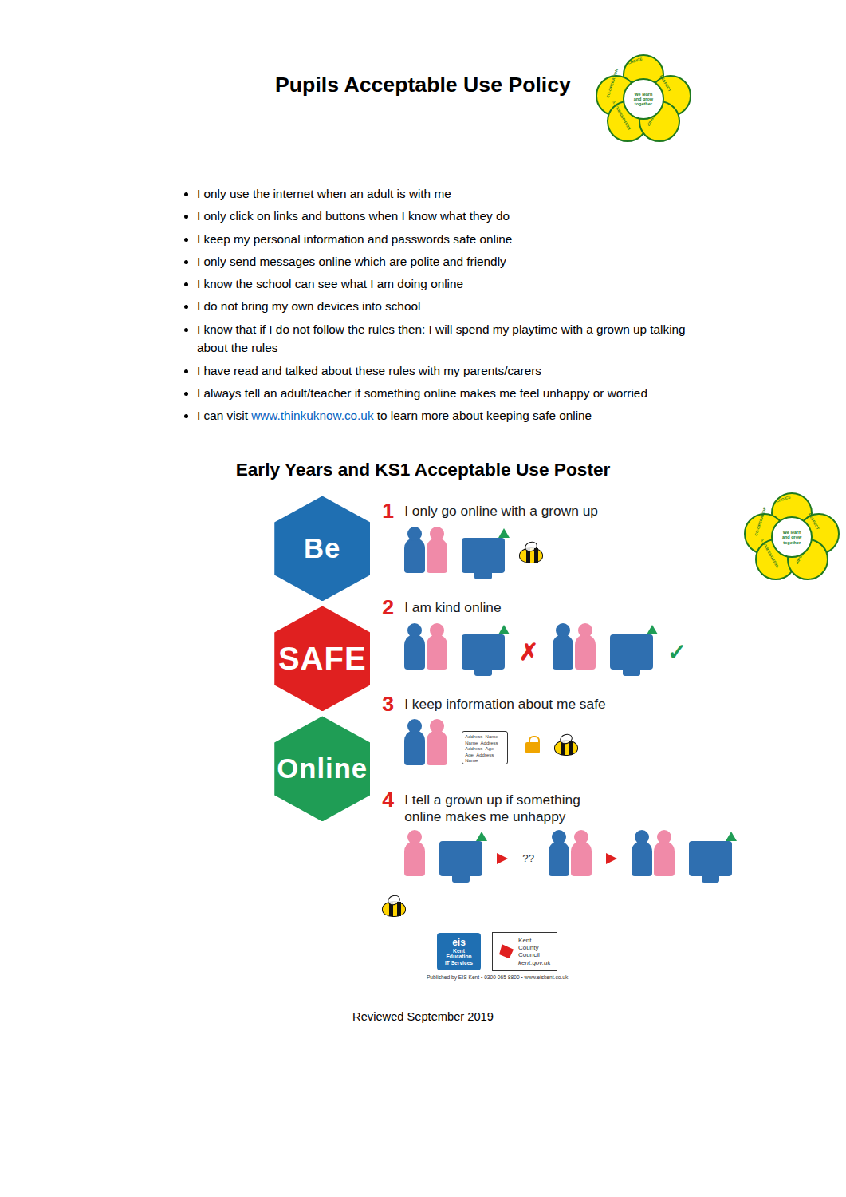Pupils Acceptable Use Policy
We learn
and grow
together
CHOICE CO-OPERATION RESPECT RESPONSIBILITY FRIENDSHIP
I only use the internet when an adult is with me
I only click on links and buttons when I know what they do
I keep my personal information and passwords safe online
I only send messages online which are polite and friendly
I know the school can see what I am doing online
I do not bring my own devices into school
I know that if I do not follow the rules then: I will spend my playtime with a grown up talking about the rules
I have read and talked about these rules with my parents/carers
I always tell an adult/teacher if something online makes me feel unhappy or worried
I can visit www.thinkuknow.co.uk to learn more about keeping safe online
Early Years and KS1 Acceptable Use Poster
Be
SAFE
Online
1
I only go online with a grown up
2
I am kind online
✗
✓
3
I keep information about me safe
Address Name
Name Address
Address Age
Age Address
Name
4
I tell a grown up if something
online makes me unhappy
??
eisKent Education
IT Services
Kent
County
Council
kent.gov.uk
Published by EIS Kent • 0300 065 8800 • www.eiskent.co.uk
We learn
and grow
together
CHOICE CO-OPERATION RESPECT RESPONSIBILITY FRIENDSHIP
Reviewed September 2019